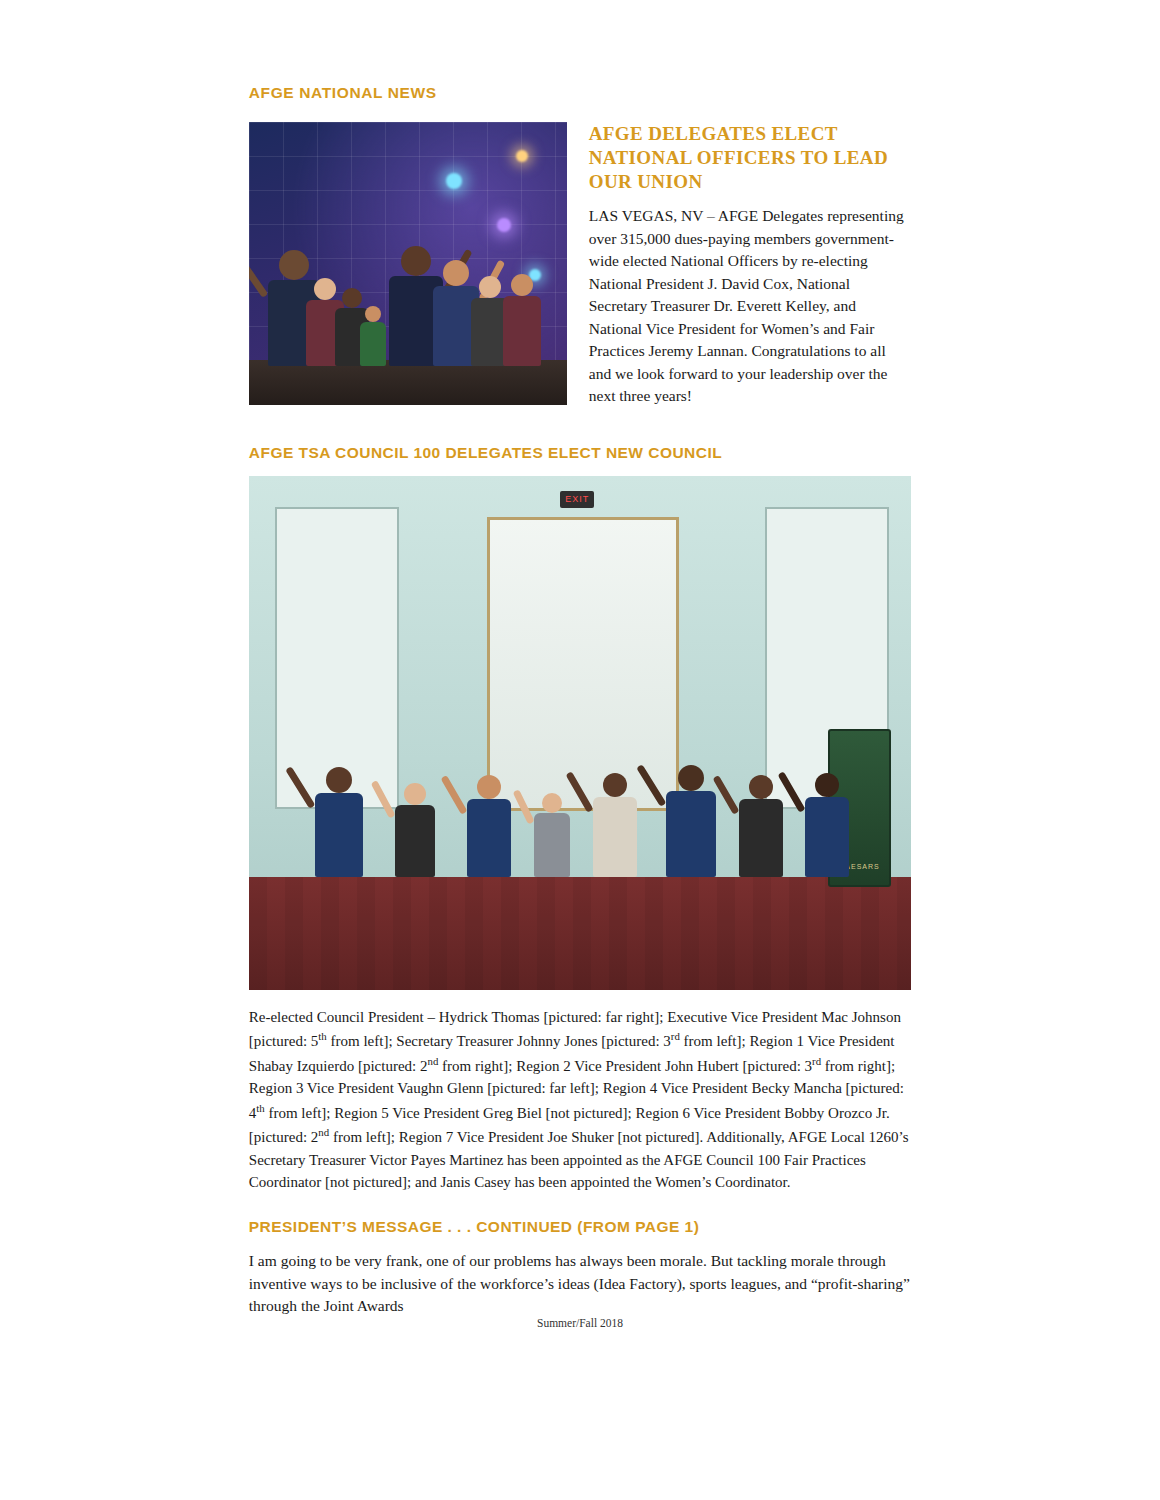AFGE National News
AFGE Delegates Elect National Officers to Lead Our Union
LAS VEGAS, NV – AFGE Delegates representing over 315,000 dues-paying members government-wide elected National Officers by re-electing National President J. David Cox, National Secretary Treasurer Dr. Everett Kelley, and National Vice President for Women’s and Fair Practices Jeremy Lannan. Congratulations to all and we look forward to your leadership over the next three years!
AFGE TSA Council 100 Delegates Elect New Council
EXIT
Re-elected Council President – Hydrick Thomas [pictured: far right]; Executive Vice President Mac Johnson [pictured: 5th from left]; Secretary Treasurer Johnny Jones [pictured: 3rd from left]; Region 1 Vice President Shabay Izquierdo [pictured: 2nd from right]; Region 2 Vice President John Hubert [pictured: 3rd from right]; Region 3 Vice President Vaughn Glenn [pictured: far left]; Region 4 Vice President Becky Mancha [pictured: 4th from left]; Region 5 Vice President Greg Biel [not pictured]; Region 6 Vice President Bobby Orozco Jr. [pictured: 2nd from left]; Region 7 Vice President Joe Shuker [not pictured]. Additionally, AFGE Local 1260’s Secretary Treasurer Victor Payes Martinez has been appointed as the AFGE Council 100 Fair Practices Coordinator [not pictured]; and Janis Casey has been appointed the Women’s Coordinator.
President’s Message . . . Continued (from page 1)
I am going to be very frank, one of our problems has always been morale. But tackling morale through inventive ways to be inclusive of the workforce’s ideas (Idea Factory), sports leagues, and “profit-sharing” through the Joint Awards
Summer/Fall 2018